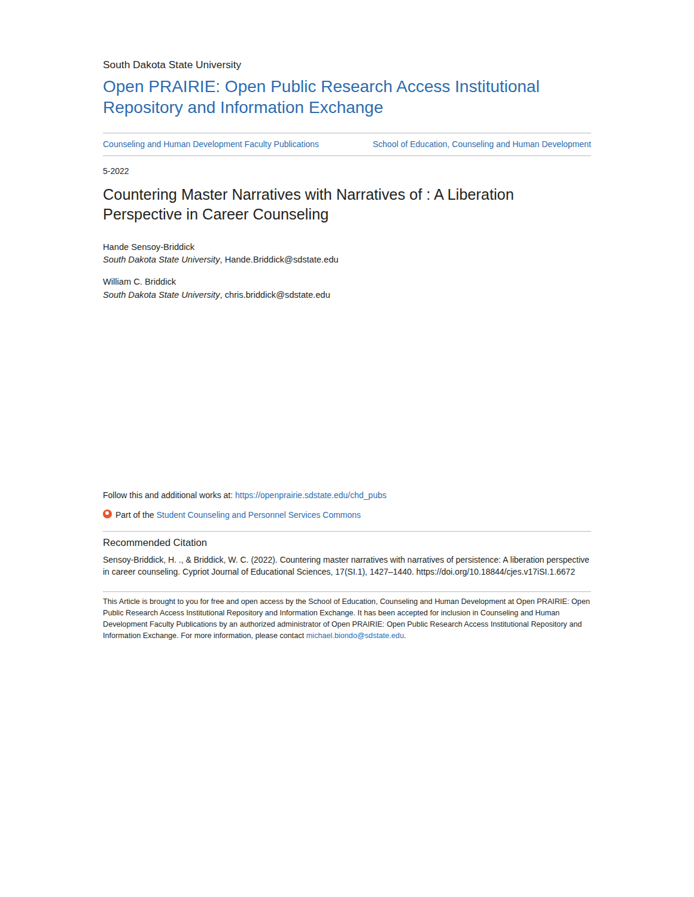South Dakota State University
Open PRAIRIE: Open Public Research Access Institutional Repository and Information Exchange
Counseling and Human Development Faculty Publications
School of Education, Counseling and Human Development
5-2022
Countering Master Narratives with Narratives of : A Liberation Perspective in Career Counseling
Hande Sensoy-Briddick South Dakota State University, Hande.Briddick@sdstate.edu
William C. Briddick South Dakota State University, chris.briddick@sdstate.edu
Follow this and additional works at: https://openprairie.sdstate.edu/chd_pubs
Part of the Student Counseling and Personnel Services Commons
Recommended Citation
Sensoy-Briddick, H. ., & Briddick, W. C. (2022). Countering master narratives with narratives of persistence: A liberation perspective in career counseling. Cypriot Journal of Educational Sciences, 17(SI.1), 1427–1440. https://doi.org/10.18844/cjes.v17iSI.1.6672
This Article is brought to you for free and open access by the School of Education, Counseling and Human Development at Open PRAIRIE: Open Public Research Access Institutional Repository and Information Exchange. It has been accepted for inclusion in Counseling and Human Development Faculty Publications by an authorized administrator of Open PRAIRIE: Open Public Research Access Institutional Repository and Information Exchange. For more information, please contact michael.biondo@sdstate.edu.